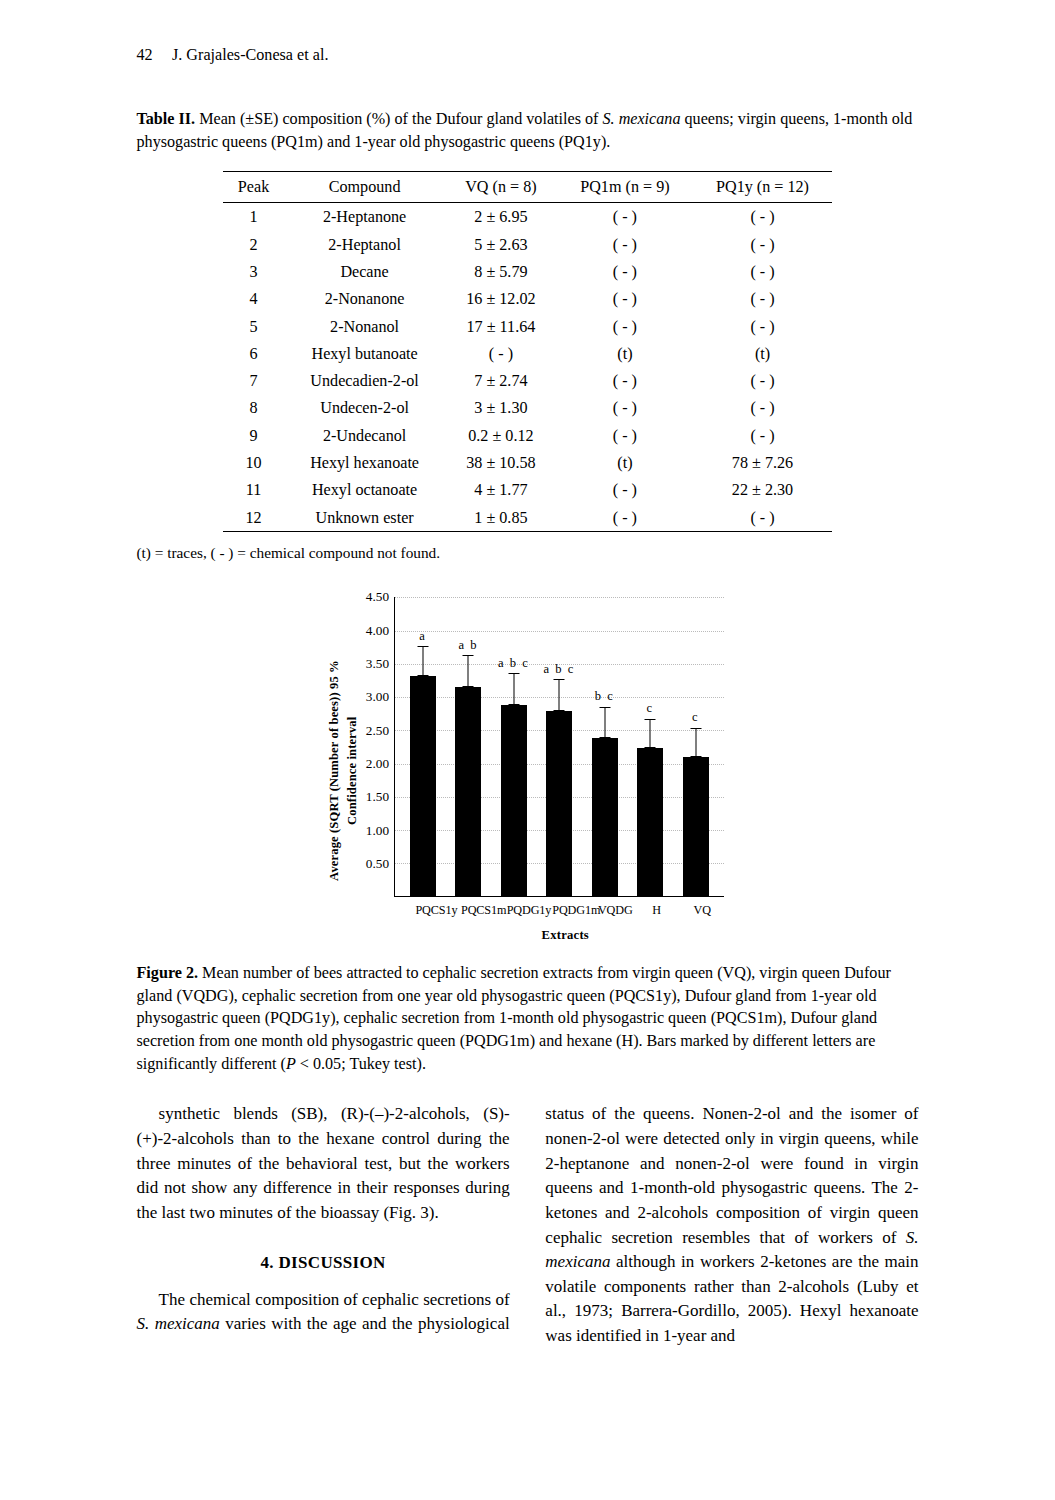42 J. Grajales-Conesa et al.
Table II. Mean (±SE) composition (%) of the Dufour gland volatiles of S. mexicana queens; virgin queens, 1-month old physogastric queens (PQ1m) and 1-year old physogastric queens (PQ1y).
| Peak | Compound | VQ (n = 8) | PQ1m (n = 9) | PQ1y (n = 12) |
| --- | --- | --- | --- | --- |
| 1 | 2-Heptanone | 2 ± 6.95 | ( - ) | ( - ) |
| 2 | 2-Heptanol | 5 ± 2.63 | ( - ) | ( - ) |
| 3 | Decane | 8 ± 5.79 | ( - ) | ( - ) |
| 4 | 2-Nonanone | 16 ± 12.02 | ( - ) | ( - ) |
| 5 | 2-Nonanol | 17 ± 11.64 | ( - ) | ( - ) |
| 6 | Hexyl butanoate | ( - ) | (t) | (t) |
| 7 | Undecadien-2-ol | 7 ± 2.74 | ( - ) | ( - ) |
| 8 | Undecen-2-ol | 3 ± 1.30 | ( - ) | ( - ) |
| 9 | 2-Undecanol | 0.2 ± 0.12 | ( - ) | ( - ) |
| 10 | Hexyl hexanoate | 38 ± 10.58 | (t) | 78 ± 7.26 |
| 11 | Hexyl octanoate | 4 ± 1.77 | ( - ) | 22 ± 2.30 |
| 12 | Unknown ester | 1 ± 0.85 | ( - ) | ( - ) |
(t) = traces, ( - ) = chemical compound not found.
Average (SQRT (Number of bees)) 95 %
Confidence interval
4.50 4.00 3.50 3.00 2.50 2.00 1.50 1.00 0.50
a
a b
a b c
a b c
b c
c
c
PQCS1y PQCS1m PQDG1y PQDG1m VQDG H VQ
Extracts
Figure 2. Mean number of bees attracted to cephalic secretion extracts from virgin queen (VQ), virgin queen Dufour gland (VQDG), cephalic secretion from one year old physogastric queen (PQCS1y), Dufour gland from 1-year old physogastric queen (PQDG1y), cephalic secretion from 1-month old physogastric queen (PQCS1m), Dufour gland secretion from one month old physogastric queen (PQDG1m) and hexane (H). Bars marked by different letters are significantly different (P < 0.05; Tukey test).
synthetic blends (SB), (R)-(–)-2-alcohols, (S)-(+)-2-alcohols than to the hexane control during the three minutes of the behavioral test, but the workers did not show any difference in their responses during the last two minutes of the bioassay (Fig. 3).
4. Discussion
The chemical composition of cephalic secretions of S. mexicana varies with the age and the physiological status of the queens. Nonen-2-ol and the isomer of nonen-2-ol were detected only in virgin queens, while 2-heptanone and nonen-2-ol were found in virgin queens and 1-month-old physogastric queens. The 2-ketones and 2-alcohols composition of virgin queen cephalic secretion resembles that of workers of S. mexicana although in workers 2-ketones are the main volatile components rather than 2-alcohols (Luby et al., 1973; Barrera-Gordillo, 2005). Hexyl hexanoate was identified in 1-year and